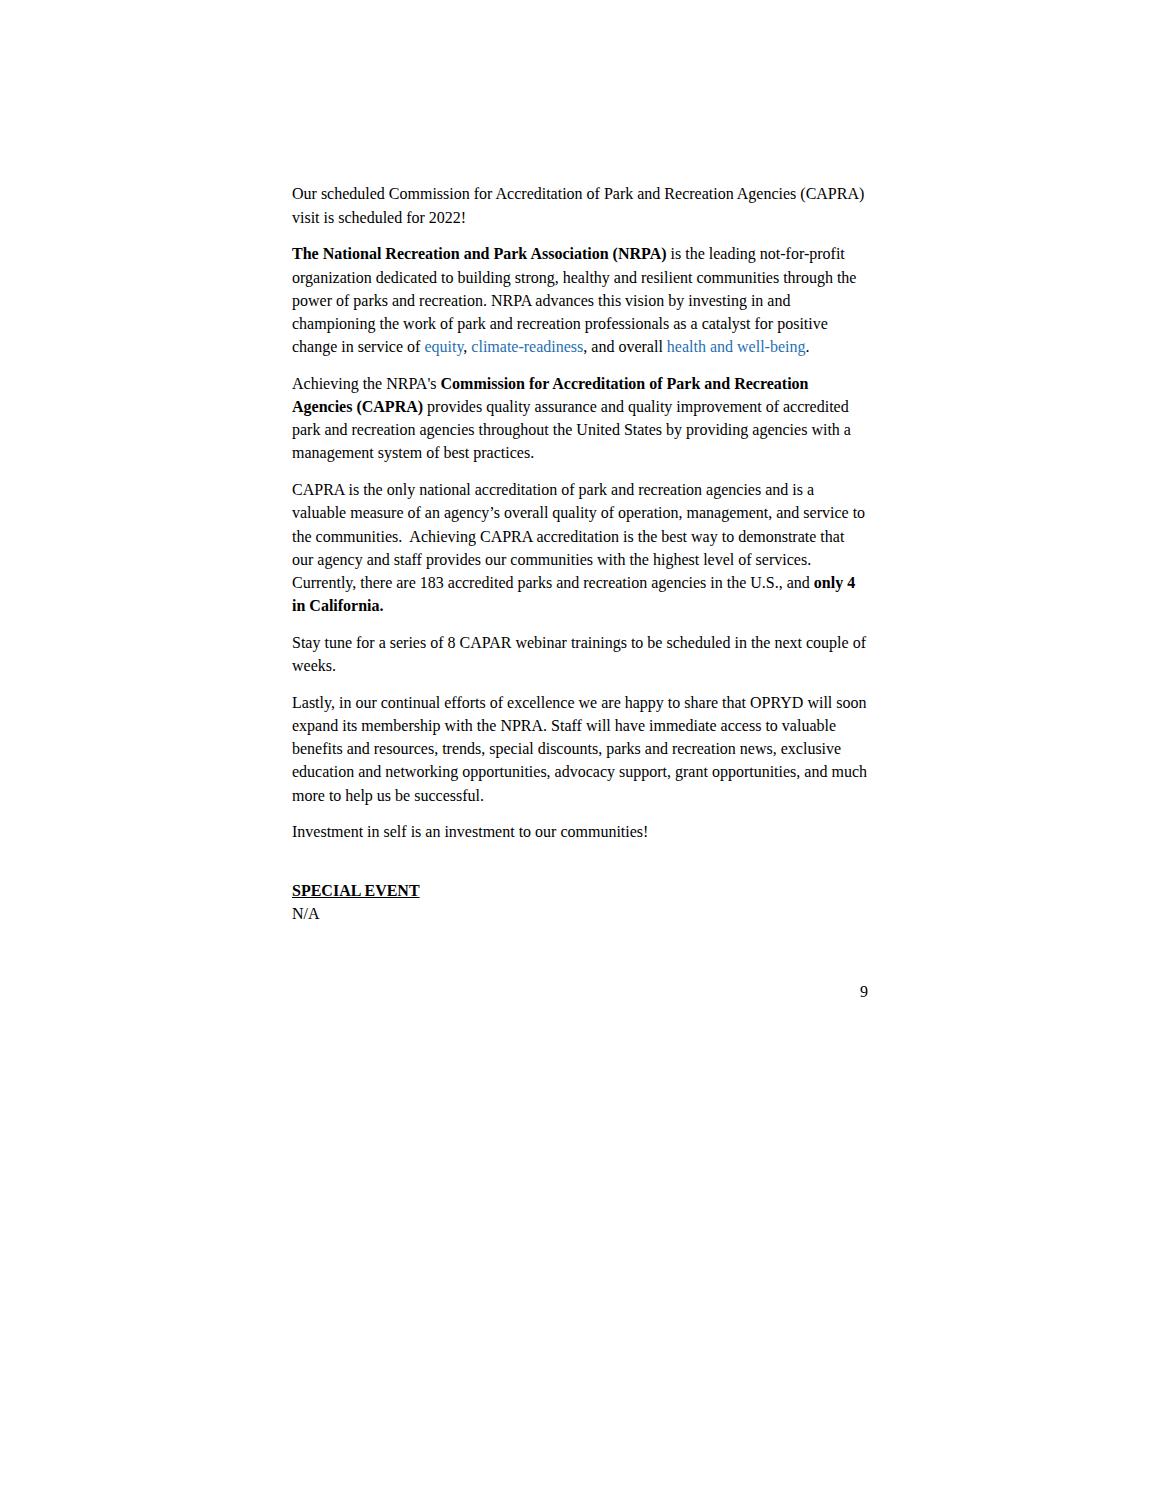Our scheduled Commission for Accreditation of Park and Recreation Agencies (CAPRA) visit is scheduled for 2022!
The National Recreation and Park Association (NRPA) is the leading not-for-profit organization dedicated to building strong, healthy and resilient communities through the power of parks and recreation. NRPA advances this vision by investing in and championing the work of park and recreation professionals as a catalyst for positive change in service of equity, climate-readiness, and overall health and well-being.
Achieving the NRPA's Commission for Accreditation of Park and Recreation Agencies (CAPRA) provides quality assurance and quality improvement of accredited park and recreation agencies throughout the United States by providing agencies with a management system of best practices.
CAPRA is the only national accreditation of park and recreation agencies and is a valuable measure of an agency’s overall quality of operation, management, and service to the communities. Achieving CAPRA accreditation is the best way to demonstrate that our agency and staff provides our communities with the highest level of services. Currently, there are 183 accredited parks and recreation agencies in the U.S., and only 4 in California.
Stay tune for a series of 8 CAPAR webinar trainings to be scheduled in the next couple of weeks.
Lastly, in our continual efforts of excellence we are happy to share that OPRYD will soon expand its membership with the NPRA. Staff will have immediate access to valuable benefits and resources, trends, special discounts, parks and recreation news, exclusive education and networking opportunities, advocacy support, grant opportunities, and much more to help us be successful.
Investment in self is an investment to our communities!
SPECIAL EVENT
N/A
9